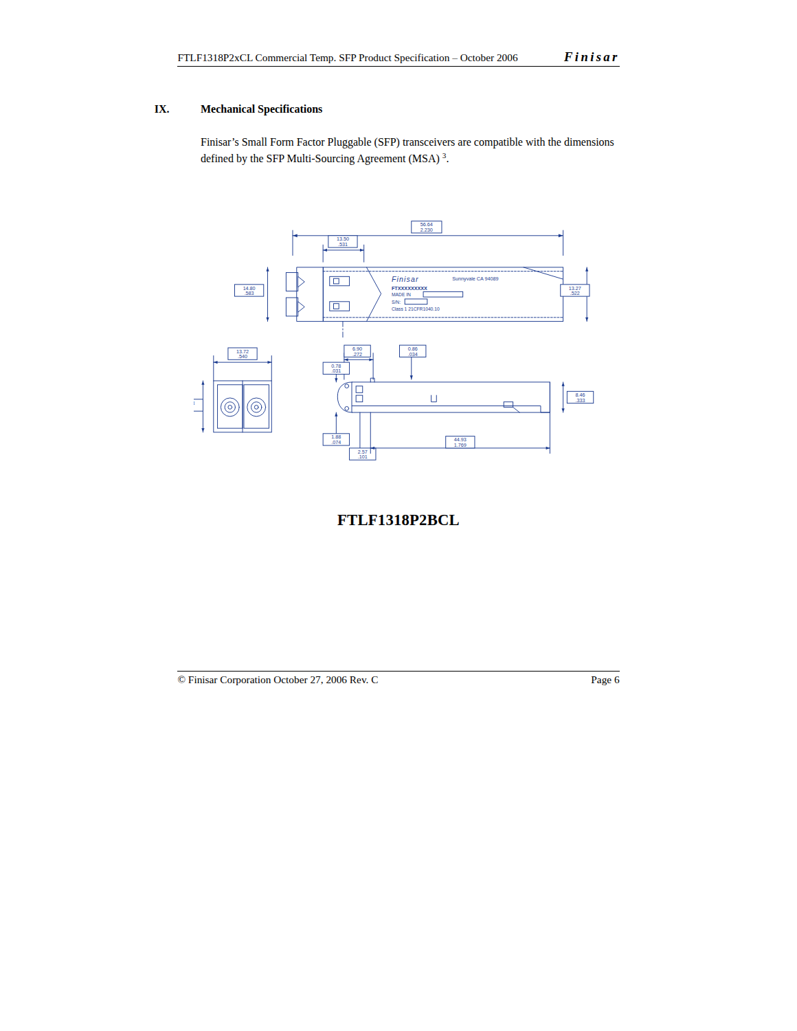FTLF1318P2xCL Commercial Temp. SFP Product Specification – October 2006
Finisar
IX. Mechanical Specifications
Finisar’s Small Form Factor Pluggable (SFP) transceivers are compatible with the dimensions defined by the SFP Multi-Sourcing Agreement (MSA) 3.
56.64 2.230 13.50 .531 Finisar Sunnyvale CA 94089 FTXXXXXXXXX MADE IN S/N: Class 1 21CFR1040.10 14.80 .583 13.27 .522 13.72 .540 12.43 .489 6.90 .272 0.86 .034 0.78 .031 8.46 .333 1.88 .074 2.57 .101 44.93 1.769
FTLF1318P2BCL
© Finisar Corporation October 27, 2006 Rev. C
Page 6